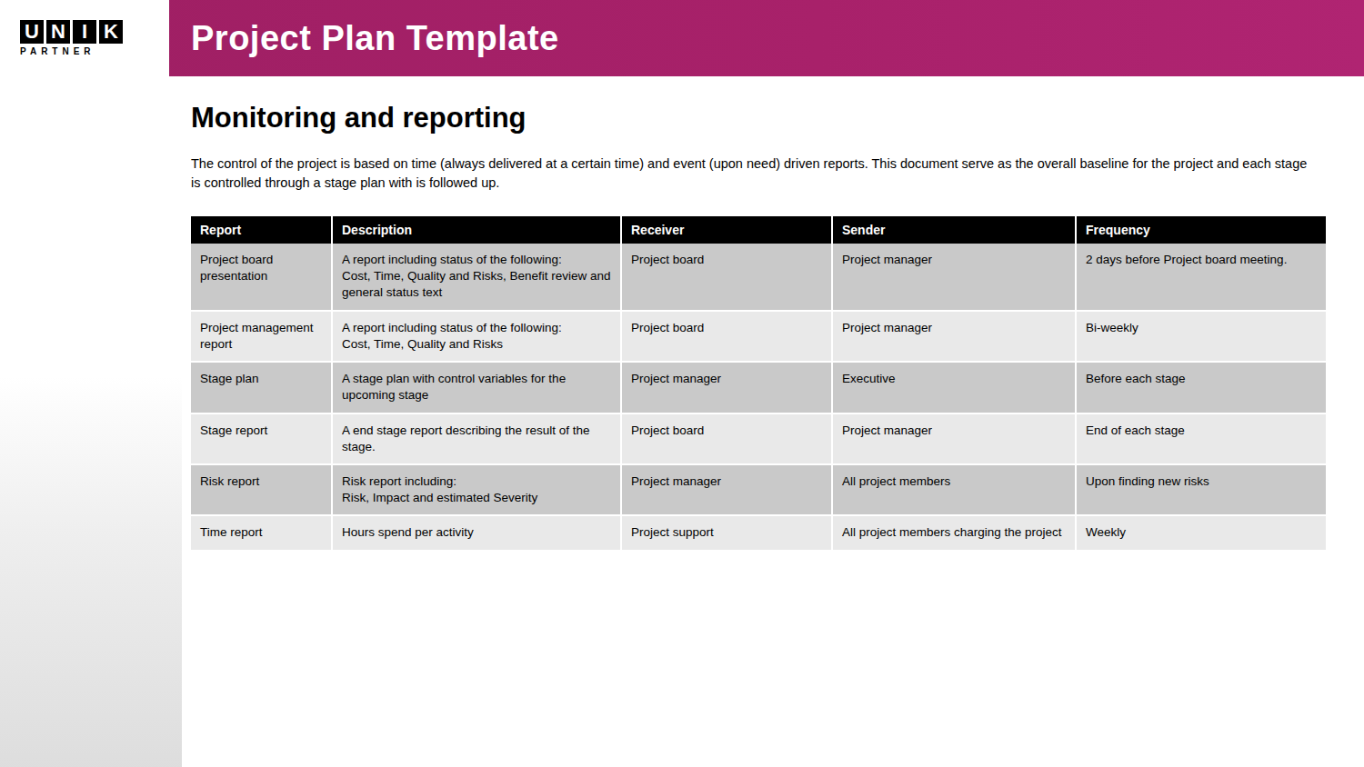UNIK
PARTNER
Project Plan Template
Monitoring and reporting
The control of the project is based on time (always delivered at a certain time) and event (upon need) driven reports. This document serve as the overall baseline for the project and each stage is controlled through a stage plan with is followed up.
| Report | Description | Receiver | Sender | Frequency |
| --- | --- | --- | --- | --- |
| Project board presentation | A report including status of the following: Cost, Time, Quality and Risks, Benefit review and general status text | Project board | Project manager | 2 days before Project board meeting. |
| Project management report | A report including status of the following: Cost, Time, Quality and Risks | Project board | Project manager | Bi-weekly |
| Stage plan | A stage plan with control variables for the upcoming stage | Project manager | Executive | Before each stage |
| Stage report | A end stage report describing the result of the stage. | Project board | Project manager | End of each stage |
| Risk report | Risk report including: Risk, Impact and estimated Severity | Project manager | All project members | Upon finding new risks |
| Time report | Hours spend per activity | Project support | All project members charging the project | Weekly |